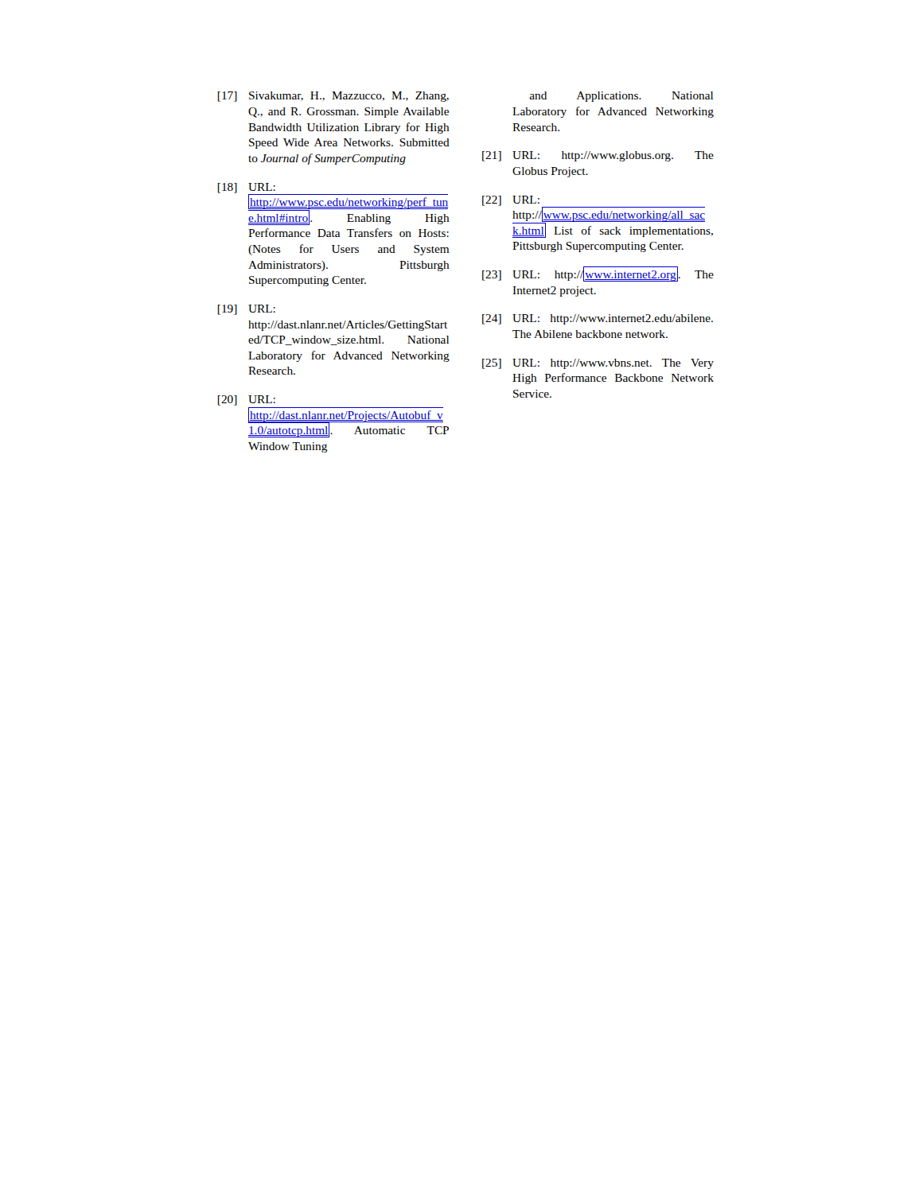[17] Sivakumar, H., Mazzucco, M., Zhang, Q., and R. Grossman. Simple Available Bandwidth Utilization Library for High Speed Wide Area Networks. Submitted to Journal of SumperComputing
[18] URL:
http://www.psc.edu/networking/perf_tune.html#intro. Enabling High Performance Data Transfers on Hosts: (Notes for Users and System Administrators). Pittsburgh Supercomputing Center.
[19] URL:
http://dast.nlanr.net/Articles/GettingStarted/TCP_window_size.html. National Laboratory for Advanced Networking Research.
[20] URL:
http://dast.nlanr.net/Projects/Autobuf_v1.0/autotcp.html. Automatic TCP Window Tuning
and Applications. National Laboratory for Advanced Networking Research.
[21] URL: http://www.globus.org. The Globus Project.
[22] URL:
http://www.psc.edu/networking/all_sack.html List of sack implementations, Pittsburgh Supercomputing Center.
[23] URL: http://www.internet2.org. The Internet2 project.
[24] URL: http://www.internet2.edu/abilene. The Abilene backbone network.
[25] URL: http://www.vbns.net. The Very High Performance Backbone Network Service.